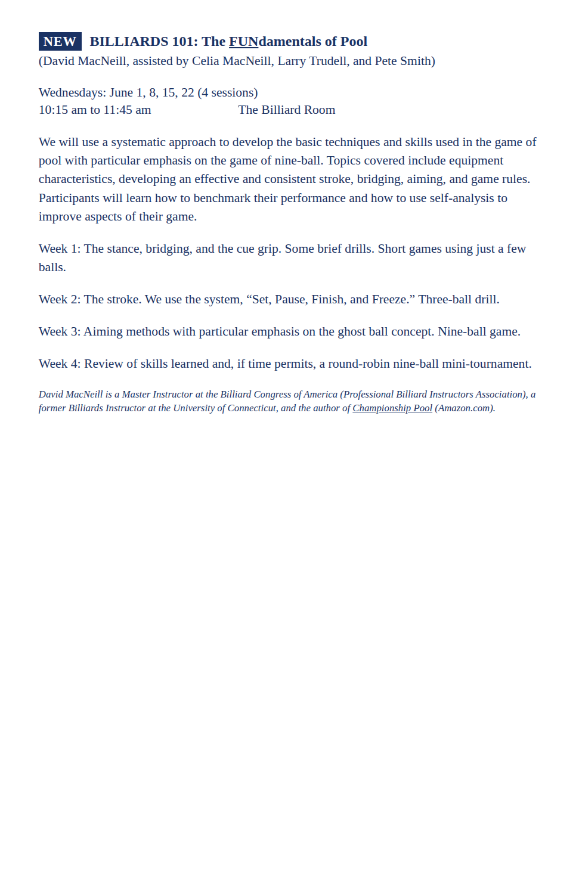NEW BILLIARDS 101: The FUNdamentals of Pool
(David MacNeill, assisted by Celia MacNeill, Larry Trudell, and Pete Smith)
Wednesdays: June 1, 8, 15, 22 (4 sessions) 10:15 am to 11:45 am The Billiard Room
We will use a systematic approach to develop the basic techniques and skills used in the game of pool with particular emphasis on the game of nine-ball. Topics covered include equipment characteristics, developing an effective and consistent stroke, bridging, aiming, and game rules. Participants will learn how to benchmark their performance and how to use self-analysis to improve aspects of their game.
Week 1: The stance, bridging, and the cue grip. Some brief drills. Short games using just a few balls.
Week 2: The stroke. We use the system, “Set, Pause, Finish, and Freeze.” Three-ball drill.
Week 3: Aiming methods with particular emphasis on the ghost ball concept. Nine-ball game.
Week 4: Review of skills learned and, if time permits, a round-robin nine-ball mini-tournament.
David MacNeill is a Master Instructor at the Billiard Congress of America (Professional Billiard Instructors Association), a former Billiards Instructor at the University of Connecticut, and the author of Championship Pool (Amazon.com).